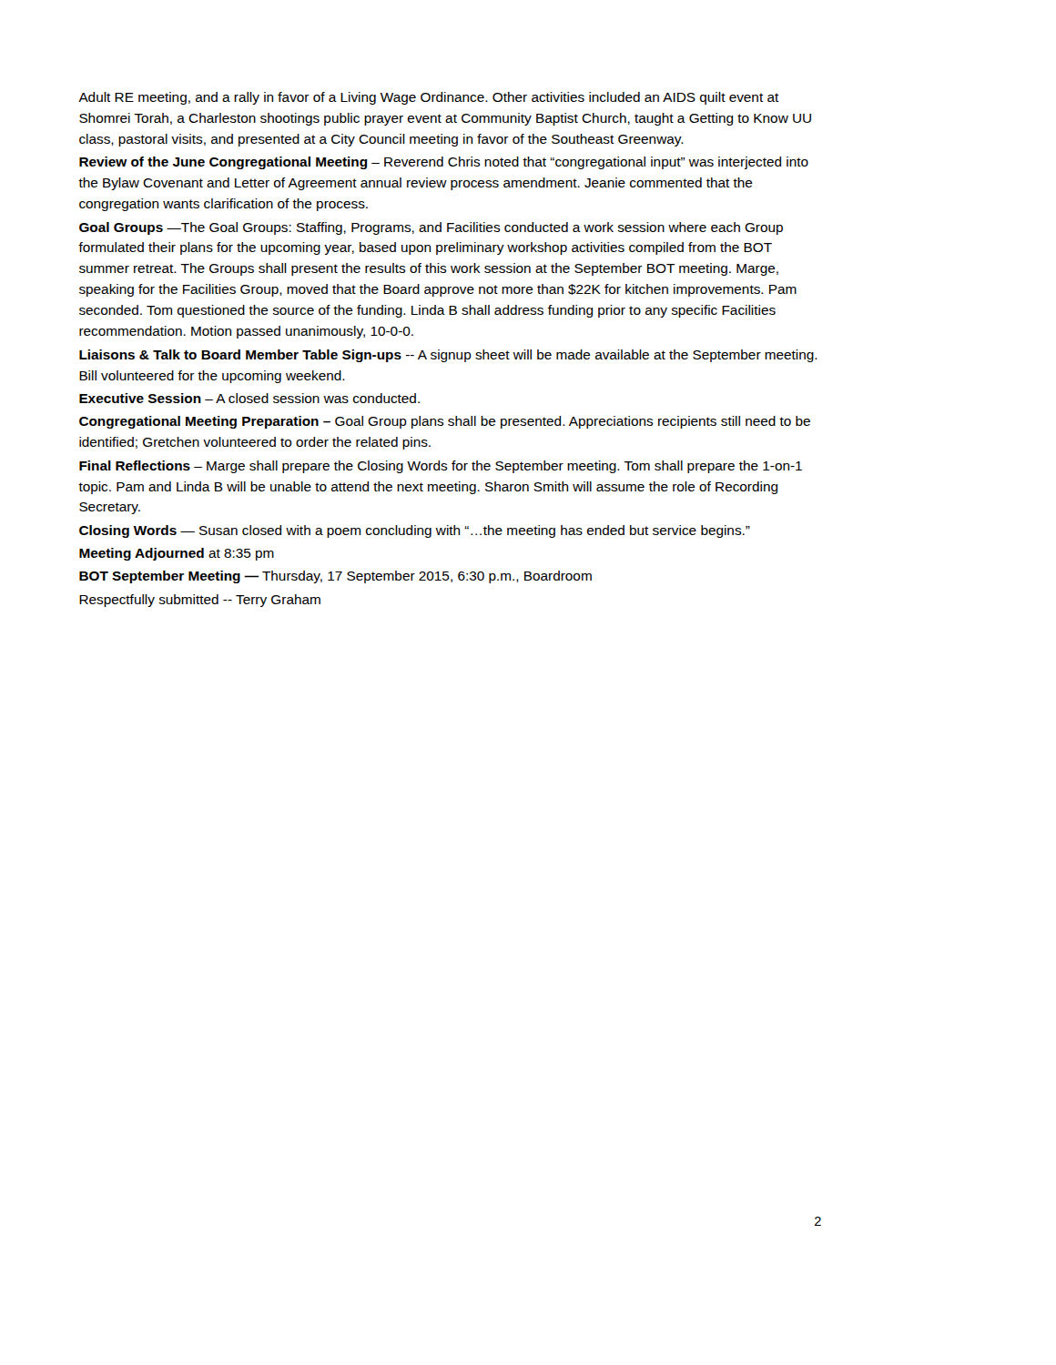Adult RE meeting, and a rally in favor of a Living Wage Ordinance. Other activities included an AIDS quilt event at Shomrei Torah, a Charleston shootings public prayer event at Community Baptist Church, taught a Getting to Know UU class, pastoral visits, and presented at a City Council meeting in favor of the Southeast Greenway.
Review of the June Congregational Meeting – Reverend Chris noted that “congregational input” was interjected into the Bylaw Covenant and Letter of Agreement annual review process amendment. Jeanie commented that the congregation wants clarification of the process.
Goal Groups —The Goal Groups: Staffing, Programs, and Facilities conducted a work session where each Group formulated their plans for the upcoming year, based upon preliminary workshop activities compiled from the BOT summer retreat. The Groups shall present the results of this work session at the September BOT meeting. Marge, speaking for the Facilities Group, moved that the Board approve not more than $22K for kitchen improvements. Pam seconded. Tom questioned the source of the funding. Linda B shall address funding prior to any specific Facilities recommendation. Motion passed unanimously, 10-0-0.
Liaisons & Talk to Board Member Table Sign-ups -- A signup sheet will be made available at the September meeting. Bill volunteered for the upcoming weekend.
Executive Session – A closed session was conducted.
Congregational Meeting Preparation – Goal Group plans shall be presented. Appreciations recipients still need to be identified; Gretchen volunteered to order the related pins.
Final Reflections – Marge shall prepare the Closing Words for the September meeting. Tom shall prepare the 1-on-1 topic. Pam and Linda B will be unable to attend the next meeting. Sharon Smith will assume the role of Recording Secretary.
Closing Words — Susan closed with a poem concluding with “…the meeting has ended but service begins.”
Meeting Adjourned at 8:35 pm
BOT September Meeting — Thursday, 17 September 2015, 6:30 p.m., Boardroom
Respectfully submitted -- Terry Graham
2